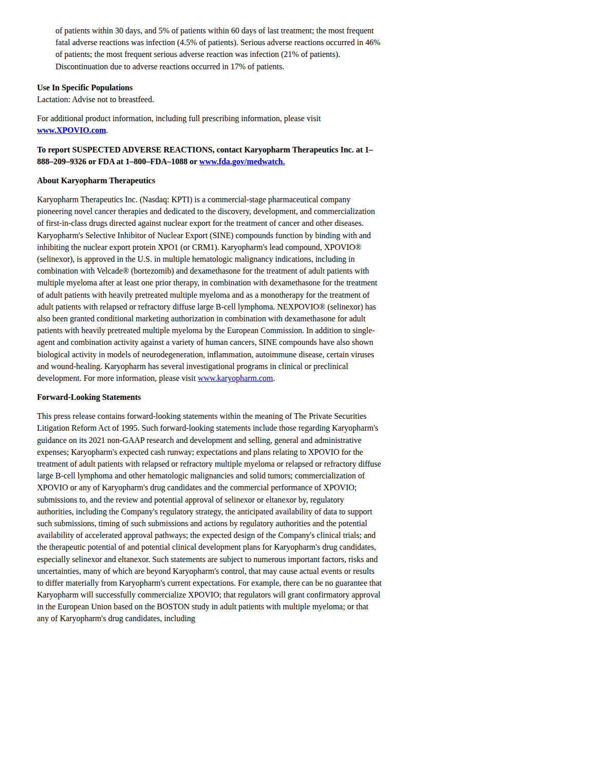of patients within 30 days, and 5% of patients within 60 days of last treatment; the most frequent fatal adverse reactions was infection (4.5% of patients). Serious adverse reactions occurred in 46% of patients; the most frequent serious adverse reaction was infection (21% of patients). Discontinuation due to adverse reactions occurred in 17% of patients.
Use In Specific Populations
Lactation: Advise not to breastfeed.
For additional product information, including full prescribing information, please visit www.XPOVIO.com.
To report SUSPECTED ADVERSE REACTIONS, contact Karyopharm Therapeutics Inc. at 1–888–209–9326 or FDA at 1–800–FDA–1088 or www.fda.gov/medwatch.
About Karyopharm Therapeutics
Karyopharm Therapeutics Inc. (Nasdaq: KPTI) is a commercial-stage pharmaceutical company pioneering novel cancer therapies and dedicated to the discovery, development, and commercialization of first-in-class drugs directed against nuclear export for the treatment of cancer and other diseases. Karyopharm's Selective Inhibitor of Nuclear Export (SINE) compounds function by binding with and inhibiting the nuclear export protein XPO1 (or CRM1). Karyopharm's lead compound, XPOVIO® (selinexor), is approved in the U.S. in multiple hematologic malignancy indications, including in combination with Velcade® (bortezomib) and dexamethasone for the treatment of adult patients with multiple myeloma after at least one prior therapy, in combination with dexamethasone for the treatment of adult patients with heavily pretreated multiple myeloma and as a monotherapy for the treatment of adult patients with relapsed or refractory diffuse large B-cell lymphoma. NEXPOVIO® (selinexor) has also been granted conditional marketing authorization in combination with dexamethasone for adult patients with heavily pretreated multiple myeloma by the European Commission. In addition to single-agent and combination activity against a variety of human cancers, SINE compounds have also shown biological activity in models of neurodegeneration, inflammation, autoimmune disease, certain viruses and wound-healing. Karyopharm has several investigational programs in clinical or preclinical development. For more information, please visit www.karyopharm.com.
Forward-Looking Statements
This press release contains forward-looking statements within the meaning of The Private Securities Litigation Reform Act of 1995. Such forward-looking statements include those regarding Karyopharm's guidance on its 2021 non-GAAP research and development and selling, general and administrative expenses; Karyopharm's expected cash runway; expectations and plans relating to XPOVIO for the treatment of adult patients with relapsed or refractory multiple myeloma or relapsed or refractory diffuse large B-cell lymphoma and other hematologic malignancies and solid tumors; commercialization of XPOVIO or any of Karyopharm's drug candidates and the commercial performance of XPOVIO; submissions to, and the review and potential approval of selinexor or eltanexor by, regulatory authorities, including the Company's regulatory strategy, the anticipated availability of data to support such submissions, timing of such submissions and actions by regulatory authorities and the potential availability of accelerated approval pathways; the expected design of the Company's clinical trials; and the therapeutic potential of and potential clinical development plans for Karyopharm's drug candidates, especially selinexor and eltanexor. Such statements are subject to numerous important factors, risks and uncertainties, many of which are beyond Karyopharm's control, that may cause actual events or results to differ materially from Karyopharm's current expectations. For example, there can be no guarantee that Karyopharm will successfully commercialize XPOVIO; that regulators will grant confirmatory approval in the European Union based on the BOSTON study in adult patients with multiple myeloma; or that any of Karyopharm's drug candidates, including